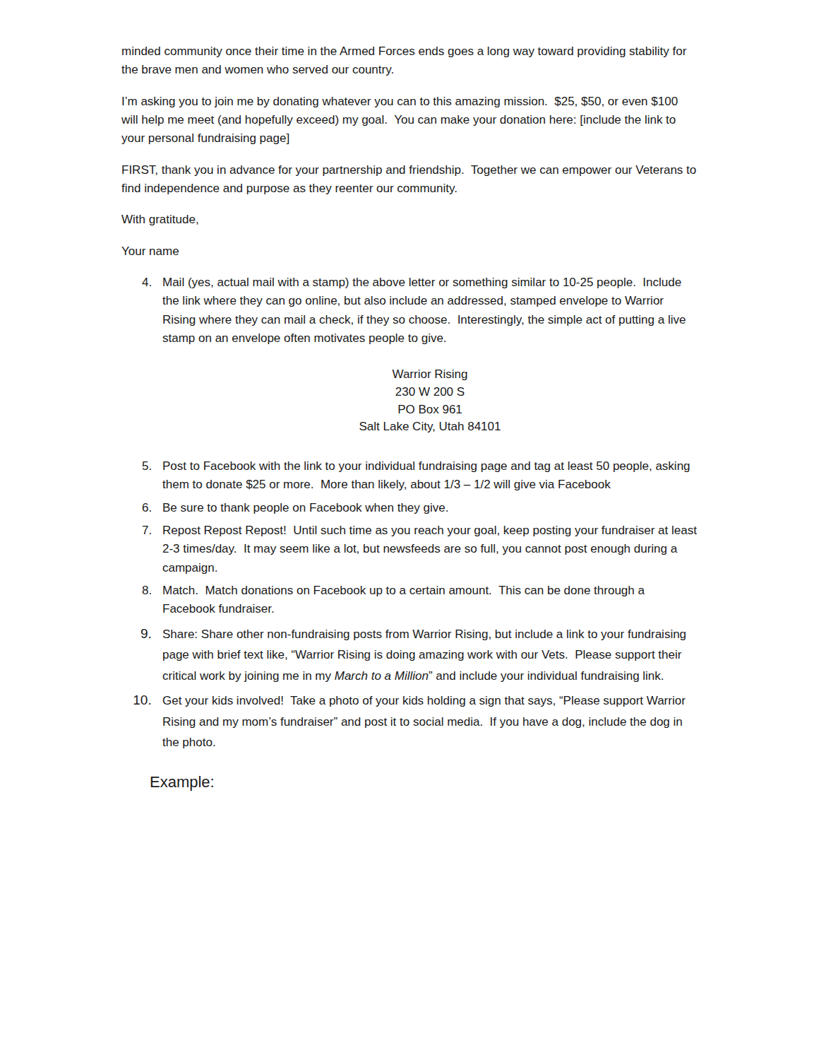minded community once their time in the Armed Forces ends goes a long way toward providing stability for the brave men and women who served our country.
I’m asking you to join me by donating whatever you can to this amazing mission. $25, $50, or even $100 will help me meet (and hopefully exceed) my goal. You can make your donation here: [include the link to your personal fundraising page]
FIRST, thank you in advance for your partnership and friendship. Together we can empower our Veterans to find independence and purpose as they reenter our community.
With gratitude,
Your name
Mail (yes, actual mail with a stamp) the above letter or something similar to 10-25 people. Include the link where they can go online, but also include an addressed, stamped envelope to Warrior Rising where they can mail a check, if they so choose. Interestingly, the simple act of putting a live stamp on an envelope often motivates people to give.
Warrior Rising
230 W 200 S
PO Box 961
Salt Lake City, Utah 84101
Post to Facebook with the link to your individual fundraising page and tag at least 50 people, asking them to donate $25 or more. More than likely, about 1/3 – 1/2 will give via Facebook
Be sure to thank people on Facebook when they give.
Repost Repost Repost! Until such time as you reach your goal, keep posting your fundraiser at least 2-3 times/day. It may seem like a lot, but newsfeeds are so full, you cannot post enough during a campaign.
Match. Match donations on Facebook up to a certain amount. This can be done through a Facebook fundraiser.
Share: Share other non-fundraising posts from Warrior Rising, but include a link to your fundraising page with brief text like, “Warrior Rising is doing amazing work with our Vets. Please support their critical work by joining me in my March to a Million” and include your individual fundraising link.
Get your kids involved! Take a photo of your kids holding a sign that says, “Please support Warrior Rising and my mom’s fundraiser” and post it to social media. If you have a dog, include the dog in the photo.
Example: